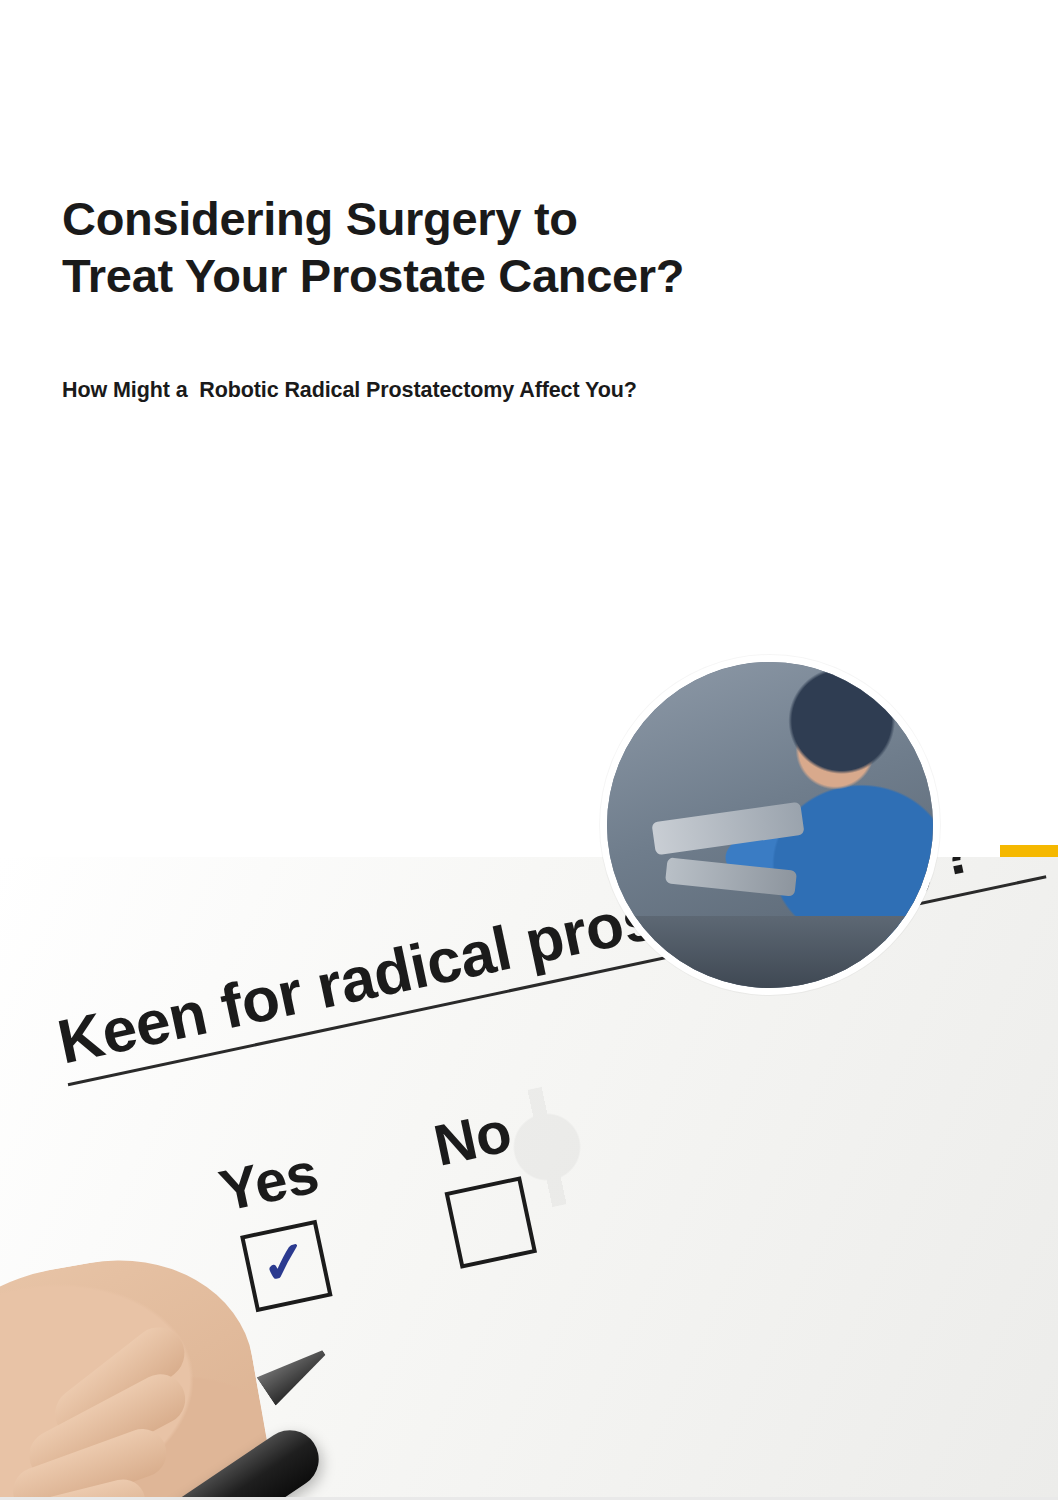Considering Surgery to
Treat Your Prostate Cancer?
How Might a Robotic Radical Prostatectomy Affect You?
Keen for radical prostatectomy?
Yes
✓
No